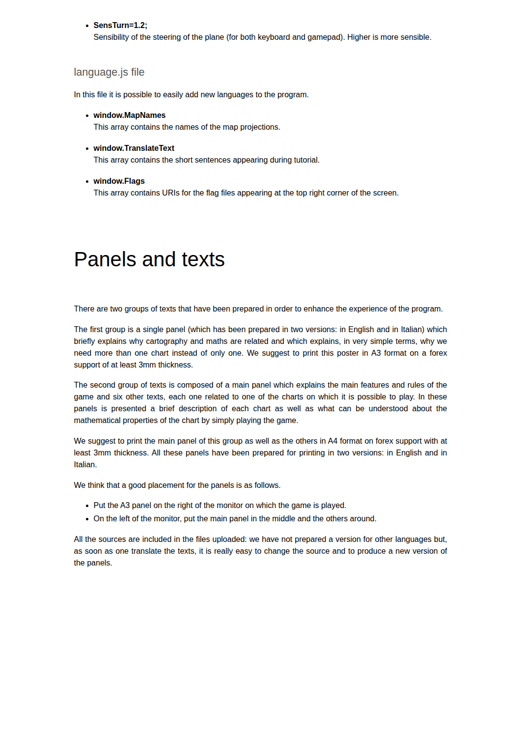SensTurn=1.2;
Sensibility of the steering of the plane (for both keyboard and gamepad). Higher is more sensible.
language.js file
In this file it is possible to easily add new languages to the program.
window.MapNames
This array contains the names of the map projections.
window.TranslateText
This array contains the short sentences appearing during tutorial.
window.Flags
This array contains URIs for the flag files appearing at the top right corner of the screen.
Panels and texts
There are two groups of texts that have been prepared in order to enhance the experience of the program.
The first group is a single panel (which has been prepared in two versions: in English and in Italian) which briefly explains why cartography and maths are related and which explains, in very simple terms, why we need more than one chart instead of only one. We suggest to print this poster in A3 format on a forex support of at least 3mm thickness.
The second group of texts is composed of a main panel which explains the main features and rules of the game and six other texts, each one related to one of the charts on which it is possible to play. In these panels is presented a brief description of each chart as well as what can be understood about the mathematical properties of the chart by simply playing the game.
We suggest to print the main panel of this group as well as the others in A4 format on forex support with at least 3mm thickness. All these panels have been prepared for printing in two versions: in English and in Italian.
We think that a good placement for the panels is as follows.
Put the A3 panel on the right of the monitor on which the game is played.
On the left of the monitor, put the main panel in the middle and the others around.
All the sources are included in the files uploaded: we have not prepared a version for other languages but, as soon as one translate the texts, it is really easy to change the source and to produce a new version of the panels.